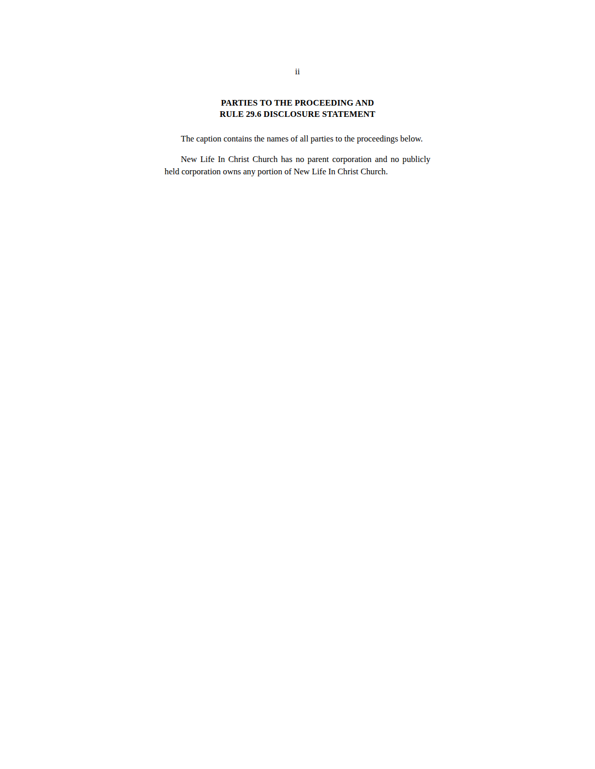ii
PARTIES TO THE PROCEEDING AND
RULE 29.6 DISCLOSURE STATEMENT
The caption contains the names of all parties to the proceedings below.
New Life In Christ Church has no parent corporation and no publicly held corporation owns any portion of New Life In Christ Church.